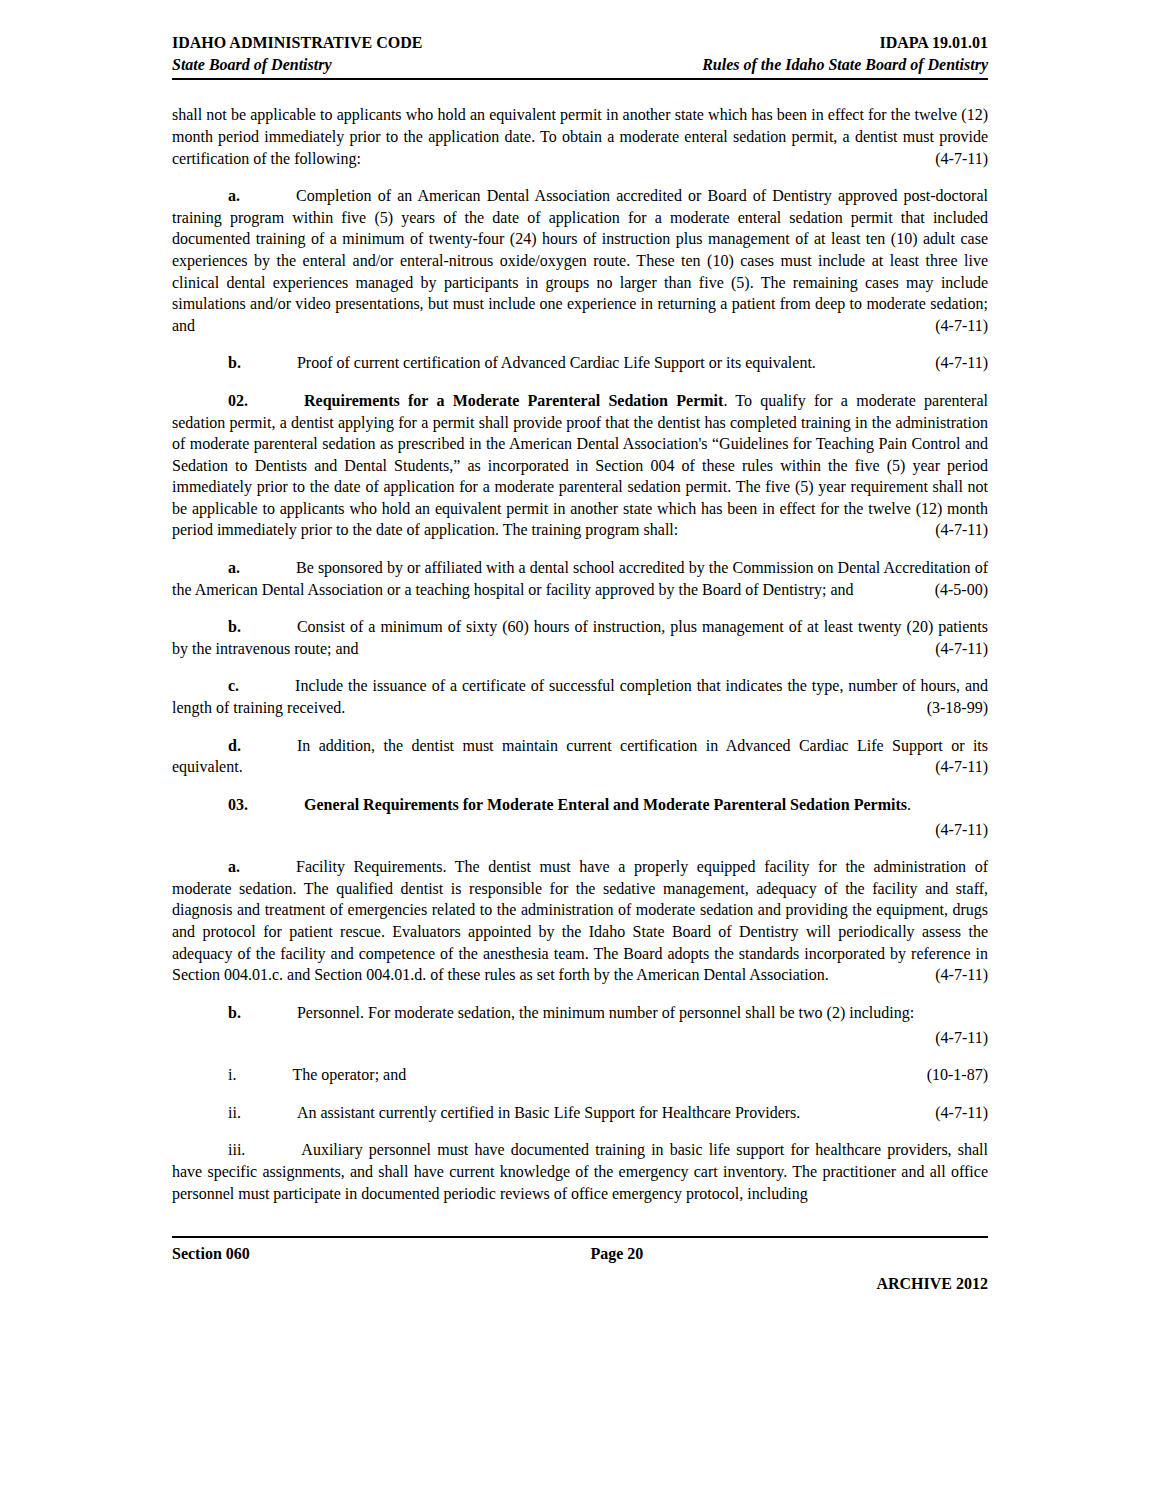IDAHO ADMINISTRATIVE CODE
State Board of Dentistry
IDAPA 19.01.01
Rules of the Idaho State Board of Dentistry
shall not be applicable to applicants who hold an equivalent permit in another state which has been in effect for the twelve (12) month period immediately prior to the application date. To obtain a moderate enteral sedation permit, a dentist must provide certification of the following: (4-7-11)
a. Completion of an American Dental Association accredited or Board of Dentistry approved post-doctoral training program within five (5) years of the date of application for a moderate enteral sedation permit that included documented training of a minimum of twenty-four (24) hours of instruction plus management of at least ten (10) adult case experiences by the enteral and/or enteral-nitrous oxide/oxygen route. These ten (10) cases must include at least three live clinical dental experiences managed by participants in groups no larger than five (5). The remaining cases may include simulations and/or video presentations, but must include one experience in returning a patient from deep to moderate sedation; and (4-7-11)
b. Proof of current certification of Advanced Cardiac Life Support or its equivalent. (4-7-11)
02. Requirements for a Moderate Parenteral Sedation Permit. To qualify for a moderate parenteral sedation permit, a dentist applying for a permit shall provide proof that the dentist has completed training in the administration of moderate parenteral sedation as prescribed in the American Dental Association's “Guidelines for Teaching Pain Control and Sedation to Dentists and Dental Students,” as incorporated in Section 004 of these rules within the five (5) year period immediately prior to the date of application for a moderate parenteral sedation permit. The five (5) year requirement shall not be applicable to applicants who hold an equivalent permit in another state which has been in effect for the twelve (12) month period immediately prior to the date of application. The training program shall: (4-7-11)
a. Be sponsored by or affiliated with a dental school accredited by the Commission on Dental Accreditation of the American Dental Association or a teaching hospital or facility approved by the Board of Dentistry; and (4-5-00)
b. Consist of a minimum of sixty (60) hours of instruction, plus management of at least twenty (20) patients by the intravenous route; and (4-7-11)
c. Include the issuance of a certificate of successful completion that indicates the type, number of hours, and length of training received. (3-18-99)
d. In addition, the dentist must maintain current certification in Advanced Cardiac Life Support or its equivalent. (4-7-11)
03. General Requirements for Moderate Enteral and Moderate Parenteral Sedation Permits.
(4-7-11)
a. Facility Requirements. The dentist must have a properly equipped facility for the administration of moderate sedation. The qualified dentist is responsible for the sedative management, adequacy of the facility and staff, diagnosis and treatment of emergencies related to the administration of moderate sedation and providing the equipment, drugs and protocol for patient rescue. Evaluators appointed by the Idaho State Board of Dentistry will periodically assess the adequacy of the facility and competence of the anesthesia team. The Board adopts the standards incorporated by reference in Section 004.01.c. and Section 004.01.d. of these rules as set forth by the American Dental Association. (4-7-11)
b. Personnel. For moderate sedation, the minimum number of personnel shall be two (2) including:
(4-7-11)
i. The operator; and (10-1-87)
ii. An assistant currently certified in Basic Life Support for Healthcare Providers. (4-7-11)
iii. Auxiliary personnel must have documented training in basic life support for healthcare providers, shall have specific assignments, and shall have current knowledge of the emergency cart inventory. The practitioner and all office personnel must participate in documented periodic reviews of office emergency protocol, including
Section 060
Page 20
ARCHIVE 2012